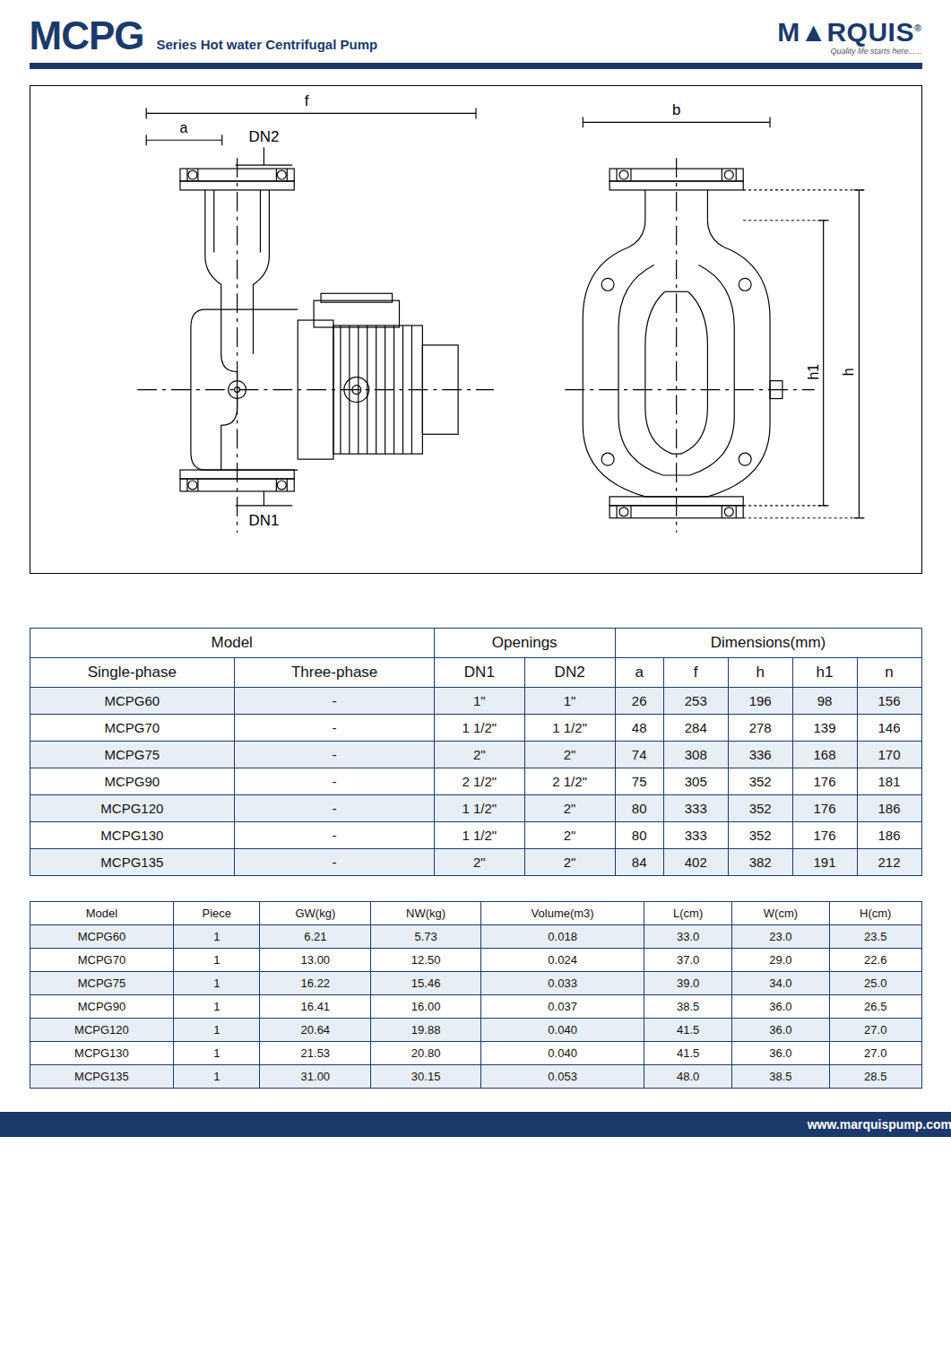MCPG Series Hot water Centrifugal Pump
M▲RQUIS®
Quality life starts here......
f a DN2 DN1 b h1 h
| Model | Openings | Dimensions(mm) |
| --- | --- | --- |
| Single-phase | Three-phase | DN1 | DN2 | a | f | h | h1 | n |
| MCPG60 | - | 1" | 1" | 26 | 253 | 196 | 98 | 156 |
| MCPG70 | - | 1 1/2" | 1 1/2" | 48 | 284 | 278 | 139 | 146 |
| MCPG75 | - | 2" | 2" | 74 | 308 | 336 | 168 | 170 |
| MCPG90 | - | 2 1/2" | 2 1/2" | 75 | 305 | 352 | 176 | 181 |
| MCPG120 | - | 1 1/2" | 2" | 80 | 333 | 352 | 176 | 186 |
| MCPG130 | - | 1 1/2" | 2" | 80 | 333 | 352 | 176 | 186 |
| MCPG135 | - | 2" | 2" | 84 | 402 | 382 | 191 | 212 |
| Model | Piece | GW(kg) | NW(kg) | Volume(m3) | L(cm) | W(cm) | H(cm) |
| --- | --- | --- | --- | --- | --- | --- | --- |
| MCPG60 | 1 | 6.21 | 5.73 | 0.018 | 33.0 | 23.0 | 23.5 |
| MCPG70 | 1 | 13.00 | 12.50 | 0.024 | 37.0 | 29.0 | 22.6 |
| MCPG75 | 1 | 16.22 | 15.46 | 0.033 | 39.0 | 34.0 | 25.0 |
| MCPG90 | 1 | 16.41 | 16.00 | 0.037 | 38.5 | 36.0 | 26.5 |
| MCPG120 | 1 | 20.64 | 19.88 | 0.040 | 41.5 | 36.0 | 27.0 |
| MCPG130 | 1 | 21.53 | 20.80 | 0.040 | 41.5 | 36.0 | 27.0 |
| MCPG135 | 1 | 31.00 | 30.15 | 0.053 | 48.0 | 38.5 | 28.5 |
www.marquispump.com